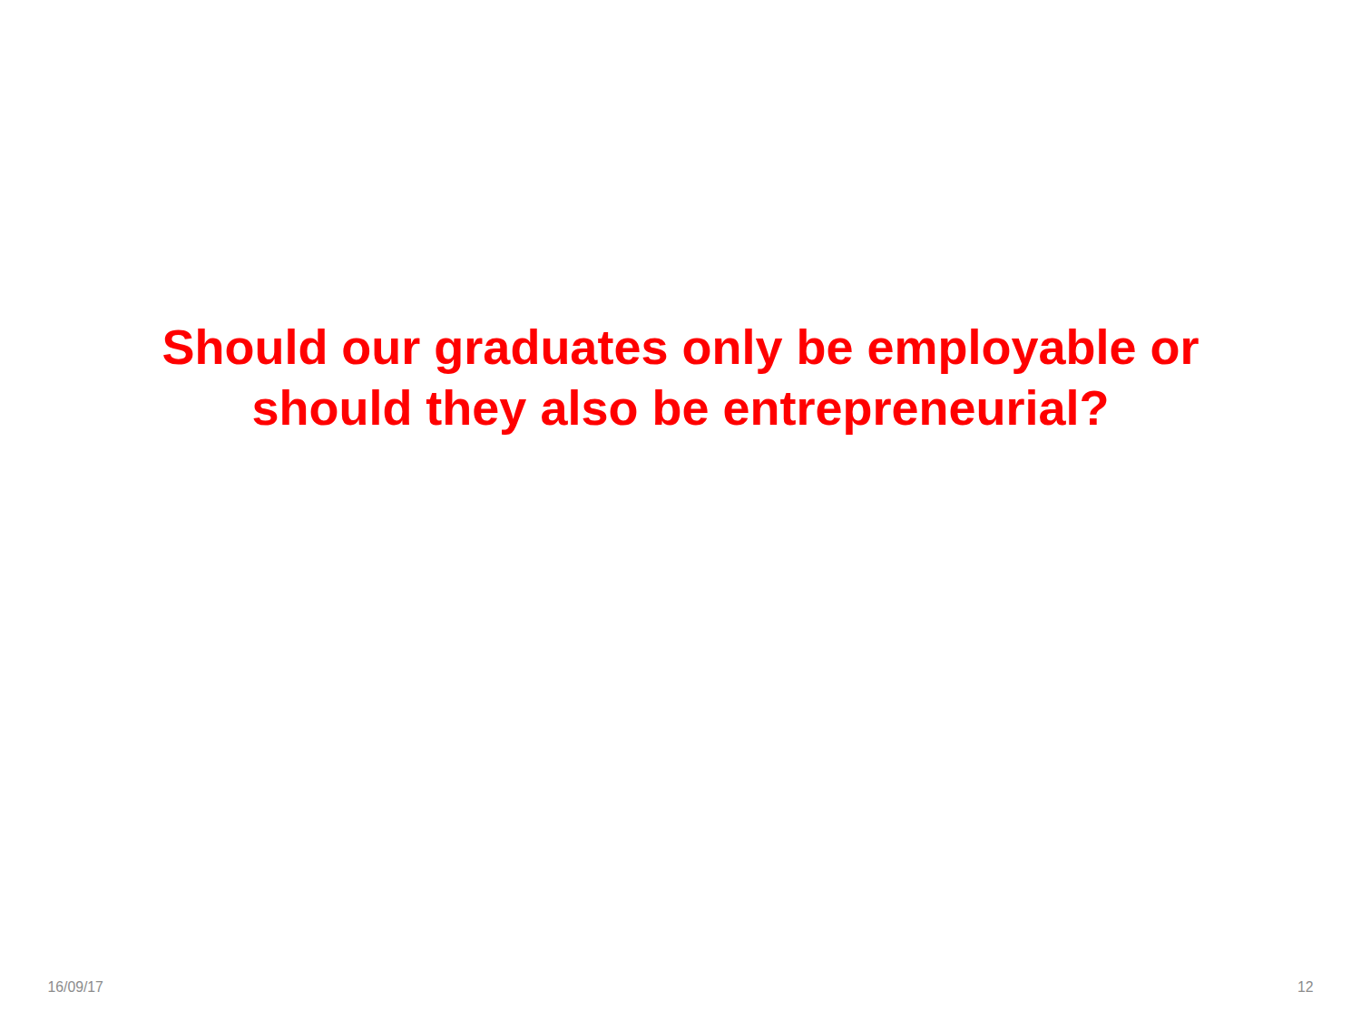Should our graduates only be employable or should they also be entrepreneurial?
16/09/17 12